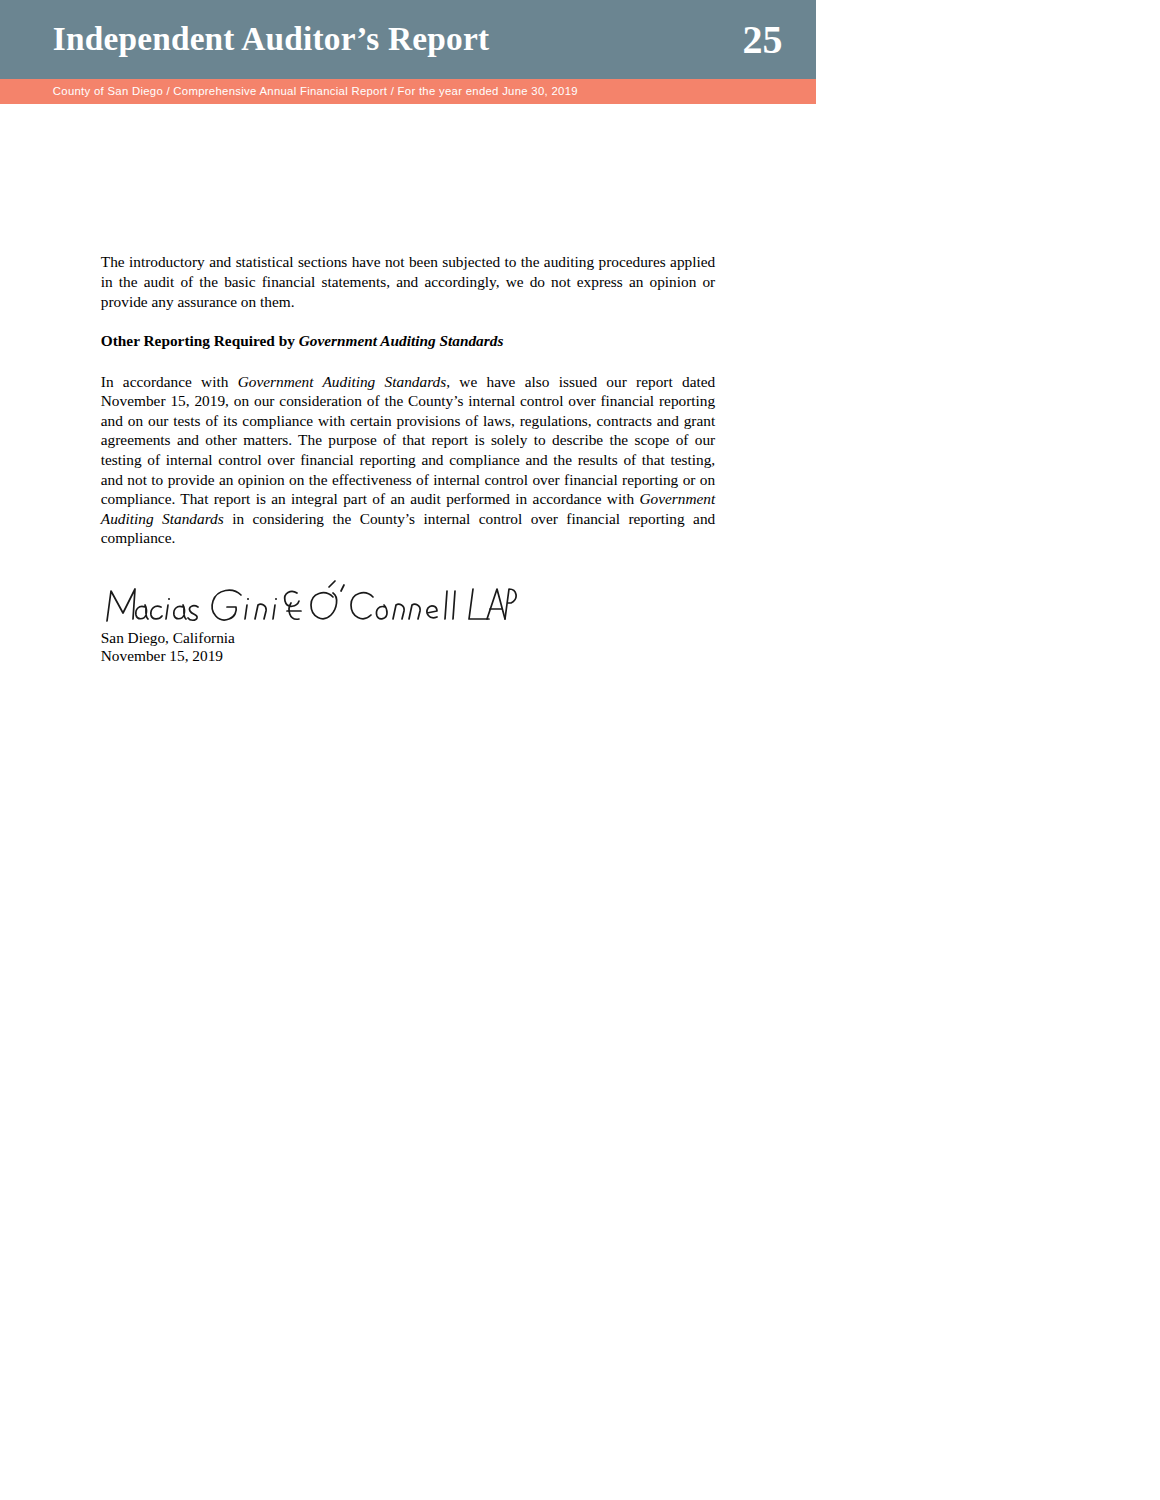Independent Auditor’s Report
25
County of San Diego / Comprehensive Annual Financial Report / For the year ended June 30, 2019
The introductory and statistical sections have not been subjected to the auditing procedures applied in the audit of the basic financial statements, and accordingly, we do not express an opinion or provide any assurance on them.
Other Reporting Required by Government Auditing Standards
In accordance with Government Auditing Standards, we have also issued our report dated November 15, 2019, on our consideration of the County’s internal control over financial reporting and on our tests of its compliance with certain provisions of laws, regulations, contracts and grant agreements and other matters. The purpose of that report is solely to describe the scope of our testing of internal control over financial reporting and compliance and the results of that testing, and not to provide an opinion on the effectiveness of internal control over financial reporting or on compliance. That report is an integral part of an audit performed in accordance with Government Auditing Standards in considering the County’s internal control over financial reporting and compliance.
San Diego, California
November 15, 2019